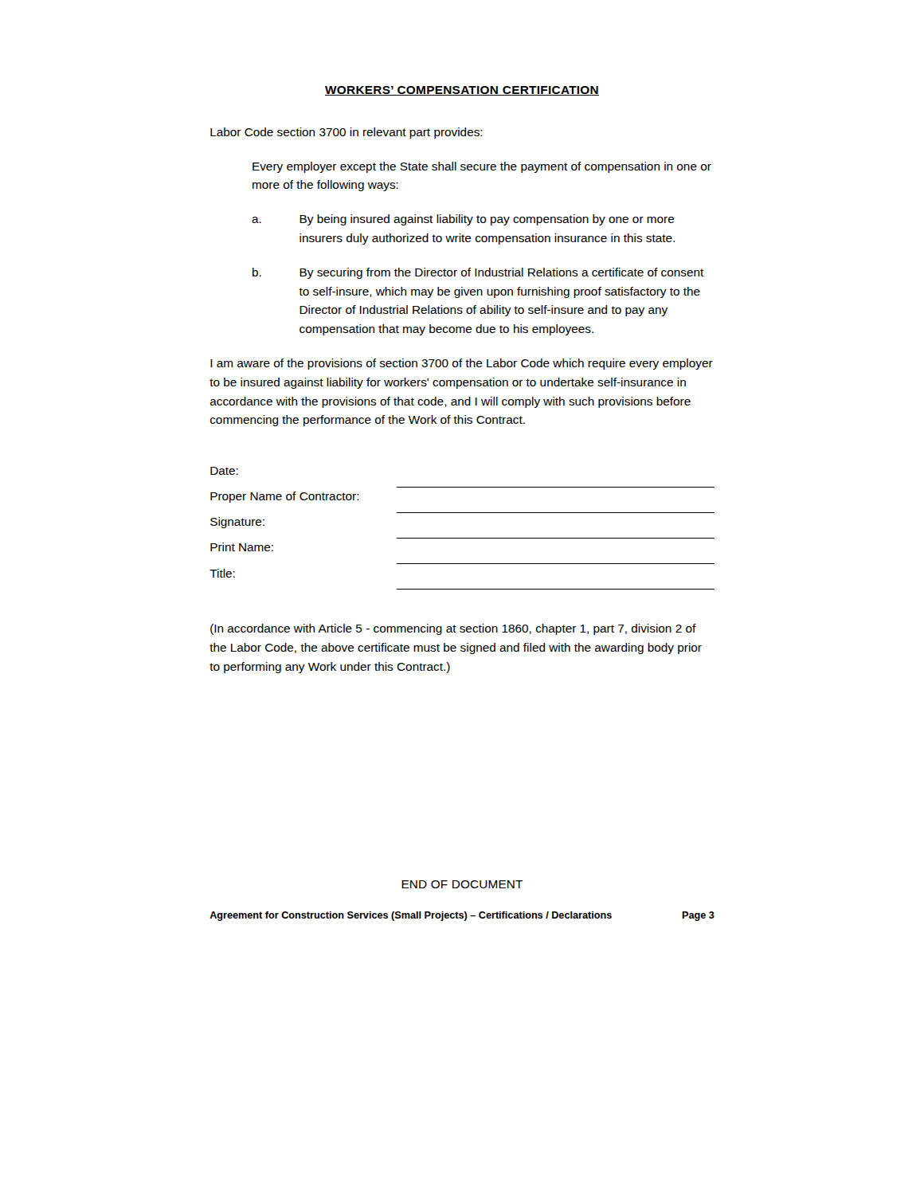WORKERS’ COMPENSATION CERTIFICATION
Labor Code section 3700 in relevant part provides:
Every employer except the State shall secure the payment of compensation in one or more of the following ways:
a.
By being insured against liability to pay compensation by one or more insurers duly authorized to write compensation insurance in this state.
b.
By securing from the Director of Industrial Relations a certificate of consent to self-insure, which may be given upon furnishing proof satisfactory to the Director of Industrial Relations of ability to self-insure and to pay any compensation that may become due to his employees.
I am aware of the provisions of section 3700 of the Labor Code which require every employer to be insured against liability for workers' compensation or to undertake self-insurance in accordance with the provisions of that code, and I will comply with such provisions before commencing the performance of the Work of this Contract.
| Date: | |
| Proper Name of Contractor: | |
| Signature: | |
| Print Name: | |
| Title: | |
(In accordance with Article 5 - commencing at section 1860, chapter 1, part 7, division 2 of the Labor Code, the above certificate must be signed and filed with the awarding body prior to performing any Work under this Contract.)
END OF DOCUMENT
Agreement for Construction Services (Small Projects) – Certifications / Declarations Page 3